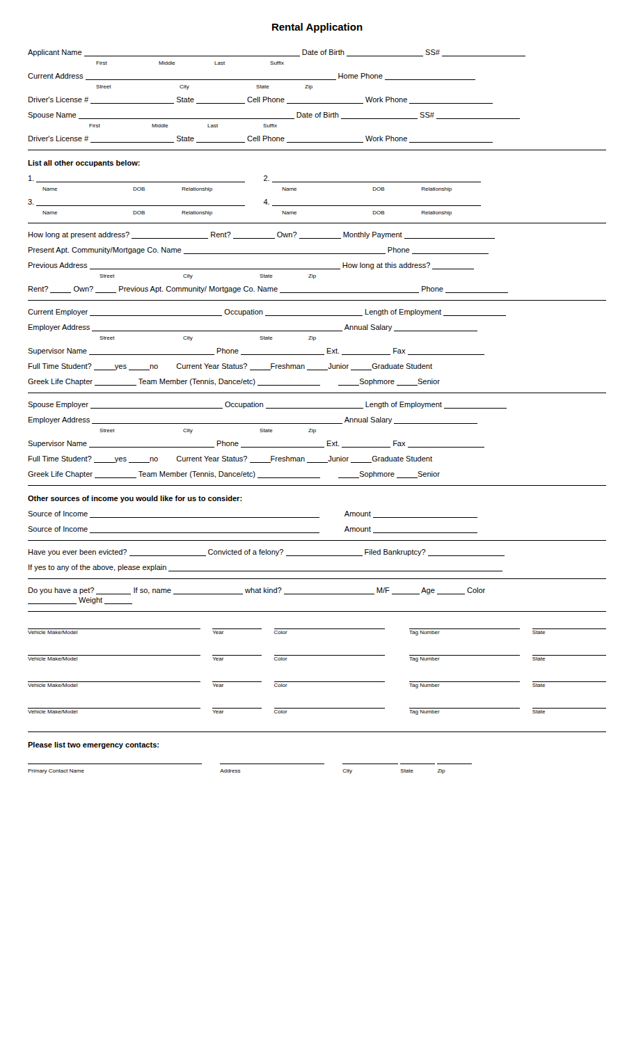Rental Application
Applicant Name Date of Birth SS#
First Middle Last Suffix
Current Address Home Phone
Street City State Zip
Driver's License # State Cell Phone Work Phone
Spouse Name Date of Birth SS#
First Middle Last Suffix
Driver's License # State Cell Phone Work Phone
List all other occupants below:
1. 2.
Name DOB Relationship Name DOB Relationship
3. 4.
Name DOB Relationship Name DOB Relationship
How long at present address? Rent? Own? Monthly Payment
Present Apt. Community/Mortgage Co. Name Phone
Previous Address How long at this address?
Street City State Zip
Rent? Own? Previous Apt. Community/ Mortgage Co. Name Phone
Current Employer Occupation Length of Employment
Employer Address Annual Salary
Street City State Zip
Supervisor Name Phone Ext. Fax
Full Time Student? yes no Current Year Status? Freshman Junior Graduate Student
Greek Life Chapter Team Member (Tennis, Dance/etc) Sophmore Senior
Spouse Employer Occupation Length of Employment
Employer Address Annual Salary
Street City State Zip
Supervisor Name Phone Ext. Fax
Full Time Student? yes no Current Year Status? Freshman Junior Graduate Student
Greek Life Chapter Team Member (Tennis, Dance/etc) Sophmore Senior
Other sources of income you would like for us to consider:
Source of Income Amount
Source of Income Amount
Have you ever been evicted? Convicted of a felony? Filed Bankruptcy?
If yes to any of the above, please explain
Do you have a pet? If so, name what kind? M/F Age Color
Weight
| Vehicle Make/Model | | Year | | Color | | Tag Number | | State |
| Vehicle Make/Model | | Year | | Color | | Tag Number | | State |
| Vehicle Make/Model | | Year | | Color | | Tag Number | | State |
| Vehicle Make/Model | | Year | | Color | | Tag Number | | State |
Please list two emergency contacts:
Primary Contact Name Address City State Zip